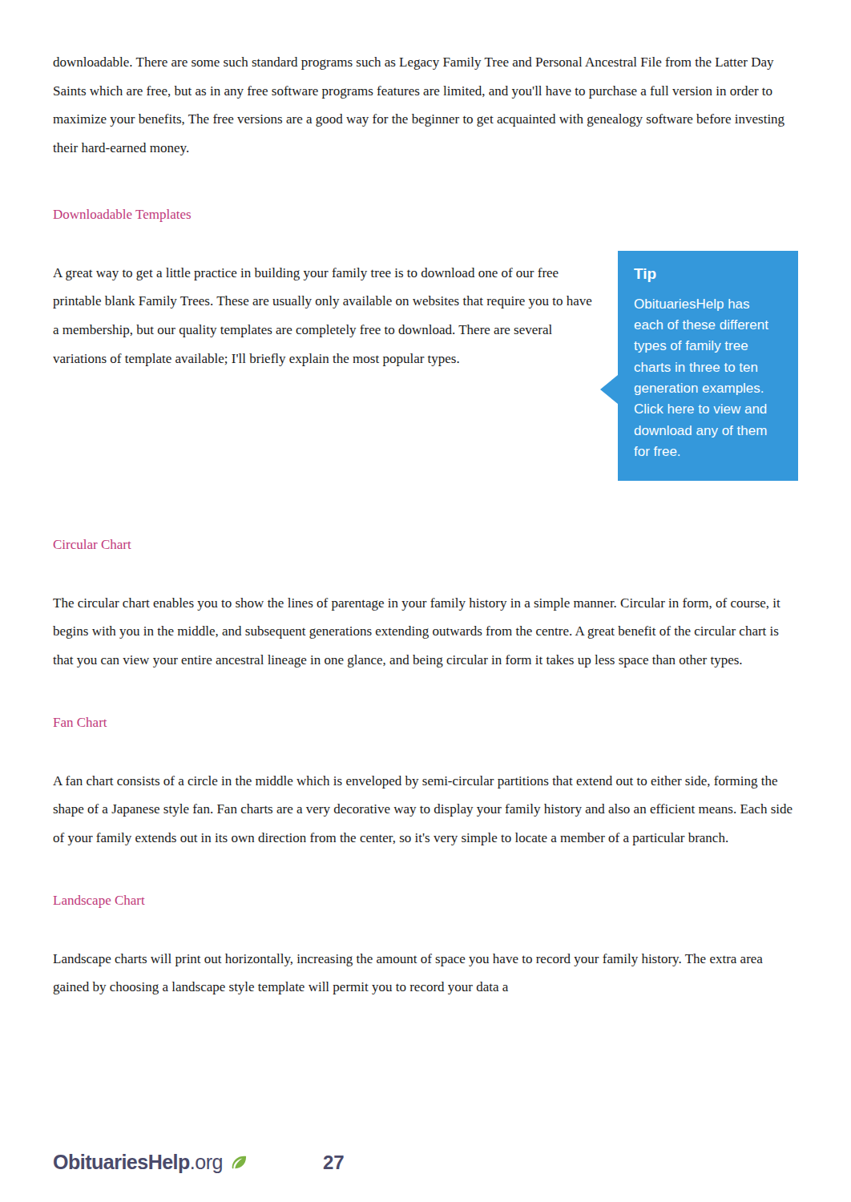downloadable. There are some such standard programs such as Legacy Family Tree and Personal Ancestral File from the Latter Day Saints which are free, but as in any free software programs features are limited, and you'll have to purchase a full version in order to maximize your benefits, The free versions are a good way for the beginner to get acquainted with genealogy software before investing their hard-earned money.
Downloadable Templates
Tip
ObituariesHelp has each of these different types of family tree charts in three to ten generation examples. Click here to view and download any of them for free.
A great way to get a little practice in building your family tree is to download one of our free printable blank Family Trees. These are usually only available on websites that require you to have a membership, but our quality templates are completely free to download. There are several variations of template available; I'll briefly explain the most popular types.
Circular Chart
The circular chart enables you to show the lines of parentage in your family history in a simple manner. Circular in form, of course, it begins with you in the middle, and subsequent generations extending outwards from the centre. A great benefit of the circular chart is that you can view your entire ancestral lineage in one glance, and being circular in form it takes up less space than other types.
Fan Chart
A fan chart consists of a circle in the middle which is enveloped by semi-circular partitions that extend out to either side, forming the shape of a Japanese style fan. Fan charts are a very decorative way to display your family history and also an efficient means. Each side of your family extends out in its own direction from the center, so it's very simple to locate a member of a particular branch.
Landscape Chart
Landscape charts will print out horizontally, increasing the amount of space you have to record your family history. The extra area gained by choosing a landscape style template will permit you to record your data a
ObituariesHelp.org 27